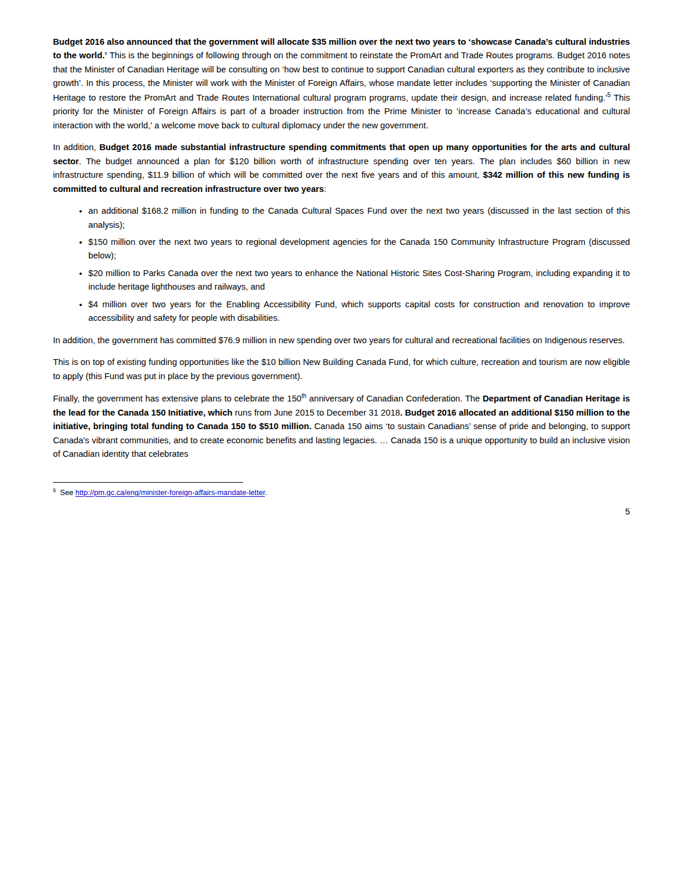Budget 2016 also announced that the government will allocate $35 million over the next two years to ‘showcase Canada’s cultural industries to the world.’ This is the beginnings of following through on the commitment to reinstate the PromArt and Trade Routes programs. Budget 2016 notes that the Minister of Canadian Heritage will be consulting on ‘how best to continue to support Canadian cultural exporters as they contribute to inclusive growth’. In this process, the Minister will work with the Minister of Foreign Affairs, whose mandate letter includes ‘supporting the Minister of Canadian Heritage to restore the PromArt and Trade Routes International cultural program programs, update their design, and increase related funding.’5 This priority for the Minister of Foreign Affairs is part of a broader instruction from the Prime Minister to ‘increase Canada’s educational and cultural interaction with the world,’ a welcome move back to cultural diplomacy under the new government.
In addition, Budget 2016 made substantial infrastructure spending commitments that open up many opportunities for the arts and cultural sector. The budget announced a plan for $120 billion worth of infrastructure spending over ten years. The plan includes $60 billion in new infrastructure spending, $11.9 billion of which will be committed over the next five years and of this amount, $342 million of this new funding is committed to cultural and recreation infrastructure over two years:
an additional $168.2 million in funding to the Canada Cultural Spaces Fund over the next two years (discussed in the last section of this analysis);
$150 million over the next two years to regional development agencies for the Canada 150 Community Infrastructure Program (discussed below);
$20 million to Parks Canada over the next two years to enhance the National Historic Sites Cost-Sharing Program, including expanding it to include heritage lighthouses and railways, and
$4 million over two years for the Enabling Accessibility Fund, which supports capital costs for construction and renovation to improve accessibility and safety for people with disabilities.
In addition, the government has committed $76.9 million in new spending over two years for cultural and recreational facilities on Indigenous reserves.
This is on top of existing funding opportunities like the $10 billion New Building Canada Fund, for which culture, recreation and tourism are now eligible to apply (this Fund was put in place by the previous government).
Finally, the government has extensive plans to celebrate the 150th anniversary of Canadian Confederation. The Department of Canadian Heritage is the lead for the Canada 150 Initiative, which runs from June 2015 to December 31 2018. Budget 2016 allocated an additional $150 million to the initiative, bringing total funding to Canada 150 to $510 million. Canada 150 aims ‘to sustain Canadians’ sense of pride and belonging, to support Canada’s vibrant communities, and to create economic benefits and lasting legacies. … Canada 150 is a unique opportunity to build an inclusive vision of Canadian identity that celebrates
5 See http://pm.gc.ca/eng/minister-foreign-affairs-mandate-letter.
5